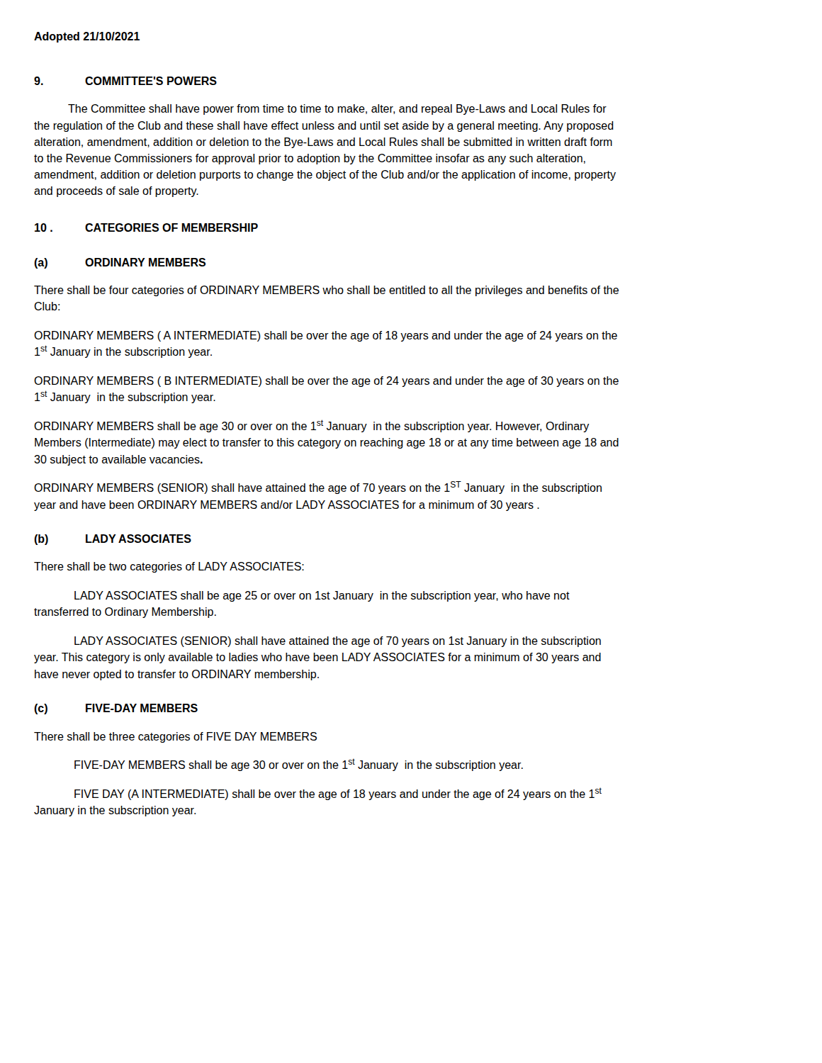Adopted 21/10/2021
9. COMMITTEE'S POWERS
The Committee shall have power from time to time to make, alter, and repeal Bye-Laws and Local Rules for the regulation of the Club and these shall have effect unless and until set aside by a general meeting. Any proposed alteration, amendment, addition or deletion to the Bye-Laws and Local Rules shall be submitted in written draft form to the Revenue Commissioners for approval prior to adoption by the Committee insofar as any such alteration, amendment, addition or deletion purports to change the object of the Club and/or the application of income, property and proceeds of sale of property.
10 . CATEGORIES OF MEMBERSHIP
(a) ORDINARY MEMBERS
There shall be four categories of ORDINARY MEMBERS who shall be entitled to all the privileges and benefits of the Club:
ORDINARY MEMBERS ( A INTERMEDIATE) shall be over the age of 18 years and under the age of 24 years on the 1st January in the subscription year.
ORDINARY MEMBERS ( B INTERMEDIATE) shall be over the age of 24 years and under the age of 30 years on the 1st January in the subscription year.
ORDINARY MEMBERS shall be age 30 or over on the 1st January in the subscription year. However, Ordinary Members (Intermediate) may elect to transfer to this category on reaching age 18 or at any time between age 18 and 30 subject to available vacancies.
ORDINARY MEMBERS (SENIOR) shall have attained the age of 70 years on the 1ST January in the subscription year and have been ORDINARY MEMBERS and/or LADY ASSOCIATES for a minimum of 30 years .
(b) LADY ASSOCIATES
There shall be two categories of LADY ASSOCIATES:
LADY ASSOCIATES shall be age 25 or over on 1st January in the subscription year, who have not transferred to Ordinary Membership.
LADY ASSOCIATES (SENIOR) shall have attained the age of 70 years on 1st January in the subscription year. This category is only available to ladies who have been LADY ASSOCIATES for a minimum of 30 years and have never opted to transfer to ORDINARY membership.
(c) FIVE-DAY MEMBERS
There shall be three categories of FIVE DAY MEMBERS
FIVE-DAY MEMBERS shall be age 30 or over on the 1st January in the subscription year.
FIVE DAY (A INTERMEDIATE) shall be over the age of 18 years and under the age of 24 years on the 1st January in the subscription year.